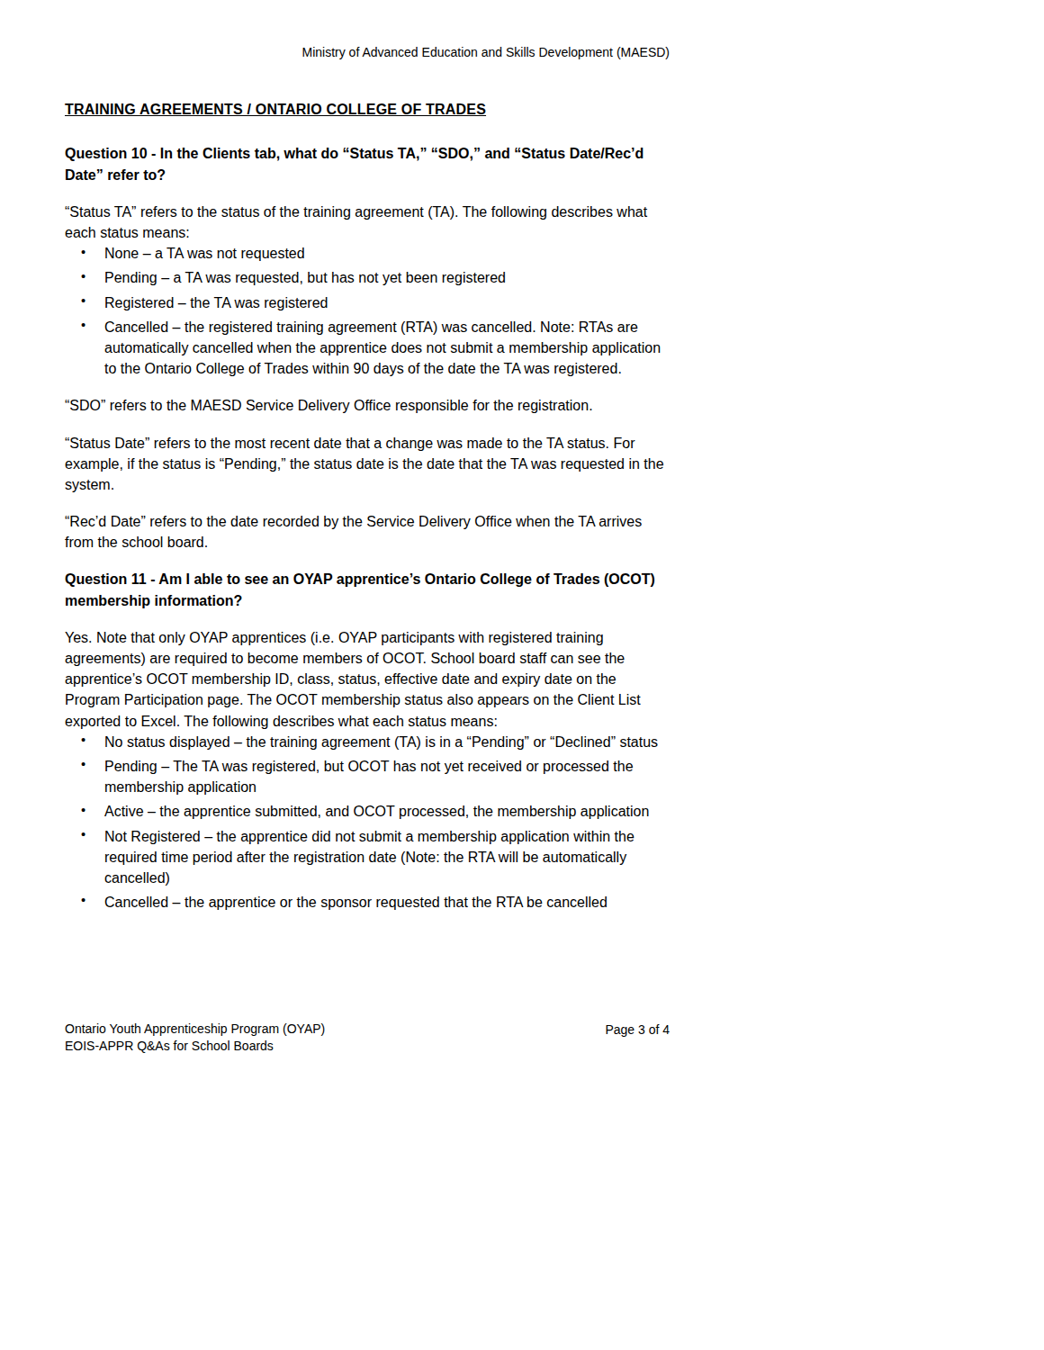Ministry of Advanced Education and Skills Development (MAESD)
TRAINING AGREEMENTS / ONTARIO COLLEGE OF TRADES
Question 10 - In the Clients tab, what do “Status TA,” “SDO,” and “Status Date/Rec’d Date” refer to?
“Status TA” refers to the status of the training agreement (TA). The following describes what each status means:
None – a TA was not requested
Pending – a TA was requested, but has not yet been registered
Registered – the TA was registered
Cancelled – the registered training agreement (RTA) was cancelled. Note: RTAs are automatically cancelled when the apprentice does not submit a membership application to the Ontario College of Trades within 90 days of the date the TA was registered.
“SDO” refers to the MAESD Service Delivery Office responsible for the registration.
“Status Date” refers to the most recent date that a change was made to the TA status. For example, if the status is “Pending,” the status date is the date that the TA was requested in the system.
“Rec’d Date” refers to the date recorded by the Service Delivery Office when the TA arrives from the school board.
Question 11 - Am I able to see an OYAP apprentice’s Ontario College of Trades (OCOT) membership information?
Yes. Note that only OYAP apprentices (i.e. OYAP participants with registered training agreements) are required to become members of OCOT. School board staff can see the apprentice’s OCOT membership ID, class, status, effective date and expiry date on the Program Participation page. The OCOT membership status also appears on the Client List exported to Excel. The following describes what each status means:
No status displayed – the training agreement (TA) is in a “Pending” or “Declined” status
Pending – The TA was registered, but OCOT has not yet received or processed the membership application
Active – the apprentice submitted, and OCOT processed, the membership application
Not Registered – the apprentice did not submit a membership application within the required time period after the registration date (Note: the RTA will be automatically cancelled)
Cancelled – the apprentice or the sponsor requested that the RTA be cancelled
Ontario Youth Apprenticeship Program (OYAP)
EOIS-APPR Q&As for School Boards
Page 3 of 4